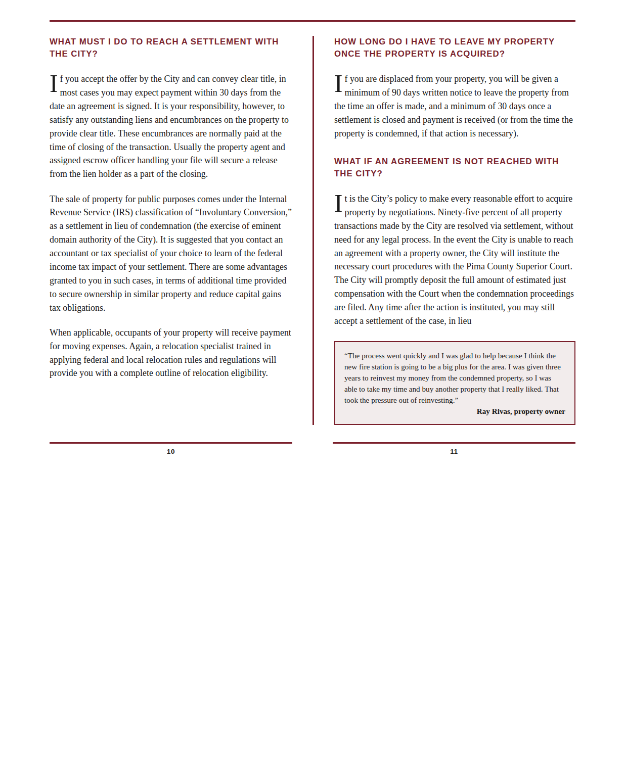What must I do to reach a settlement with the City?
If you accept the offer by the City and can convey clear title, in most cases you may expect payment within 30 days from the date an agreement is signed. It is your responsibility, however, to satisfy any outstanding liens and encumbrances on the property to provide clear title. These encumbrances are normally paid at the time of closing of the transaction. Usually the property agent and assigned escrow officer handling your file will secure a release from the lien holder as a part of the closing.
The sale of property for public purposes comes under the Internal Revenue Service (IRS) classification of “Involuntary Conversion,” as a settlement in lieu of condemnation (the exercise of eminent domain authority of the City). It is suggested that you contact an accountant or tax specialist of your choice to learn of the federal income tax impact of your settlement. There are some advantages granted to you in such cases, in terms of additional time provided to secure ownership in similar property and reduce capital gains tax obligations.
When applicable, occupants of your property will receive payment for moving expenses. Again, a relocation specialist trained in applying federal and local relocation rules and regulations will provide you with a complete outline of relocation eligibility.
How long do I have to leave my property once the property is acquired?
If you are displaced from your property, you will be given a minimum of 90 days written notice to leave the property from the time an offer is made, and a minimum of 30 days once a settlement is closed and payment is received (or from the time the property is condemned, if that action is necessary).
What if an agreement is not reached with the City?
It is the City’s policy to make every reasonable effort to acquire property by negotiations. Ninety-five percent of all property transactions made by the City are resolved via settlement, without need for any legal process. In the event the City is unable to reach an agreement with a property owner, the City will institute the necessary court procedures with the Pima County Superior Court. The City will promptly deposit the full amount of estimated just compensation with the Court when the condemnation proceedings are filed. Any time after the action is instituted, you may still accept a settlement of the case, in lieu
“The process went quickly and I was glad to help because I think the new fire station is going to be a big plus for the area. I was given three years to reinvest my money from the condemned property, so I was able to take my time and buy another property that I really liked. That took the pressure out of reinvesting.”
Ray Rivas, property owner
10
11